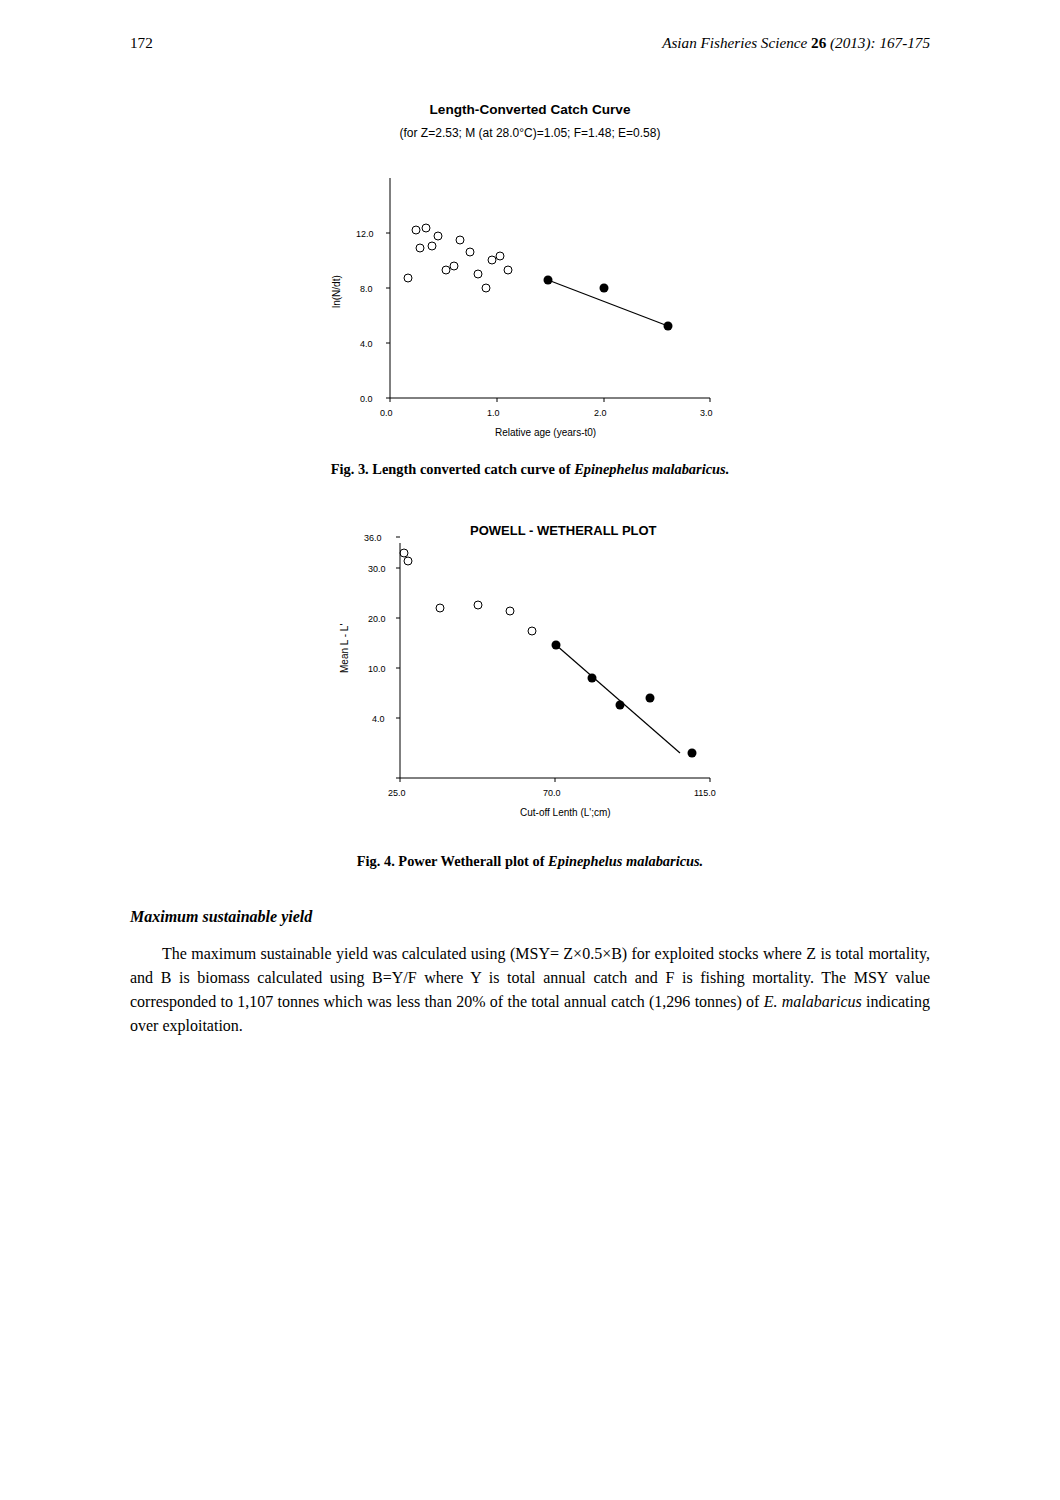172 Asian Fisheries Science 26 (2013): 167-175
Length-Converted Catch Curve
(for Z=2.53; M (at 28.0°C)=1.05; F=1.48; E=0.58)
0.0 4.0 8.0 12.0 0.0 1.0 2.0 3.0 ln(N/dt) Relative age (years-t0)
Fig. 3. Length converted catch curve of Epinephelus malabaricus.
POWELL - WETHERALL PLOT 4.0 10.0 20.0 30.0 36.0 25.0 70.0 115.0 Mean L - L' Cut-off Lenth (L';cm)
Fig. 4. Power Wetherall plot of Epinephelus malabaricus.
Maximum sustainable yield
The maximum sustainable yield was calculated using (MSY= Z×0.5×B) for exploited stocks where Z is total mortality, and B is biomass calculated using B=Y/F where Y is total annual catch and F is fishing mortality. The MSY value corresponded to 1,107 tonnes which was less than 20% of the total annual catch (1,296 tonnes) of E. malabaricus indicating over exploitation.